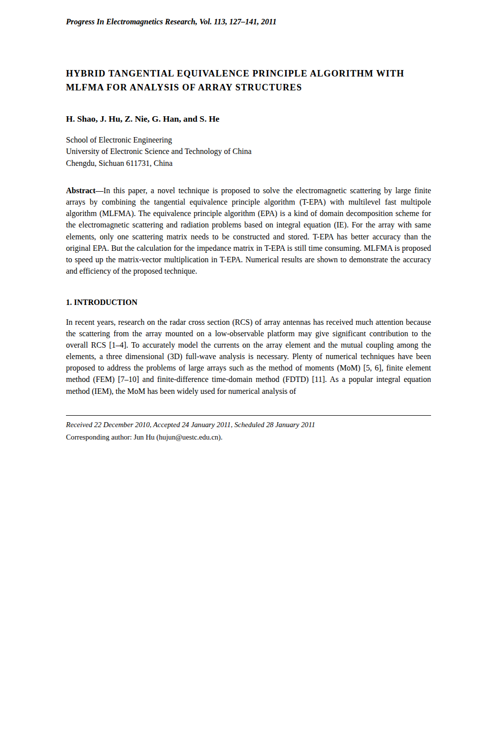Progress In Electromagnetics Research, Vol. 113, 127–141, 2011
Hybrid Tangential Equivalence Principle Algorithm with MLFMA for Analysis of Array Structures
H. Shao, J. Hu, Z. Nie, G. Han, and S. He
School of Electronic Engineering
University of Electronic Science and Technology of China
Chengdu, Sichuan 611731, China
Abstract—In this paper, a novel technique is proposed to solve the electromagnetic scattering by large finite arrays by combining the tangential equivalence principle algorithm (T-EPA) with multilevel fast multipole algorithm (MLFMA). The equivalence principle algorithm (EPA) is a kind of domain decomposition scheme for the electromagnetic scattering and radiation problems based on integral equation (IE). For the array with same elements, only one scattering matrix needs to be constructed and stored. T-EPA has better accuracy than the original EPA. But the calculation for the impedance matrix in T-EPA is still time consuming. MLFMA is proposed to speed up the matrix-vector multiplication in T-EPA. Numerical results are shown to demonstrate the accuracy and efficiency of the proposed technique.
1. INTRODUCTION
In recent years, research on the radar cross section (RCS) of array antennas has received much attention because the scattering from the array mounted on a low-observable platform may give significant contribution to the overall RCS [1–4]. To accurately model the currents on the array element and the mutual coupling among the elements, a three dimensional (3D) full-wave analysis is necessary. Plenty of numerical techniques have been proposed to address the problems of large arrays such as the method of moments (MoM) [5, 6], finite element method (FEM) [7–10] and finite-difference time-domain method (FDTD) [11]. As a popular integral equation method (IEM), the MoM has been widely used for numerical analysis of
Received 22 December 2010, Accepted 24 January 2011, Scheduled 28 January 2011
Corresponding author: Jun Hu (hujun@uestc.edu.cn).